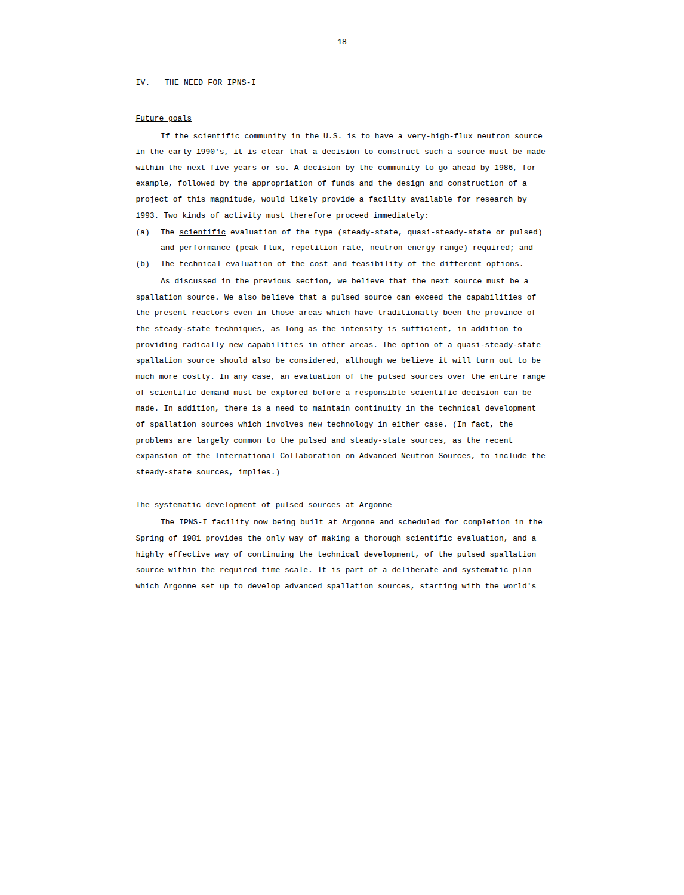18
IV. THE NEED FOR IPNS-I
Future goals
If the scientific community in the U.S. is to have a very-high-flux neutron source in the early 1990's, it is clear that a decision to construct such a source must be made within the next five years or so. A decision by the community to go ahead by 1986, for example, followed by the appropriation of funds and the design and construction of a project of this magnitude, would likely provide a facility available for research by 1993. Two kinds of activity must therefore proceed immediately:
(a) The scientific evaluation of the type (steady-state, quasi-steady-state or pulsed) and performance (peak flux, repetition rate, neutron energy range) required; and
(b) The technical evaluation of the cost and feasibility of the different options.
As discussed in the previous section, we believe that the next source must be a spallation source. We also believe that a pulsed source can exceed the capabilities of the present reactors even in those areas which have traditionally been the province of the steady-state techniques, as long as the intensity is sufficient, in addition to providing radically new capabilities in other areas. The option of a quasi-steady-state spallation source should also be considered, although we believe it will turn out to be much more costly. In any case, an evaluation of the pulsed sources over the entire range of scientific demand must be explored before a responsible scientific decision can be made. In addition, there is a need to maintain continuity in the technical development of spallation sources which involves new technology in either case. (In fact, the problems are largely common to the pulsed and steady-state sources, as the recent expansion of the International Collaboration on Advanced Neutron Sources, to include the steady-state sources, implies.)
The systematic development of pulsed sources at Argonne
The IPNS-I facility now being built at Argonne and scheduled for completion in the Spring of 1981 provides the only way of making a thorough scientific evaluation, and a highly effective way of continuing the technical development, of the pulsed spallation source within the required time scale. It is part of a deliberate and systematic plan which Argonne set up to develop advanced spallation sources, starting with the world's